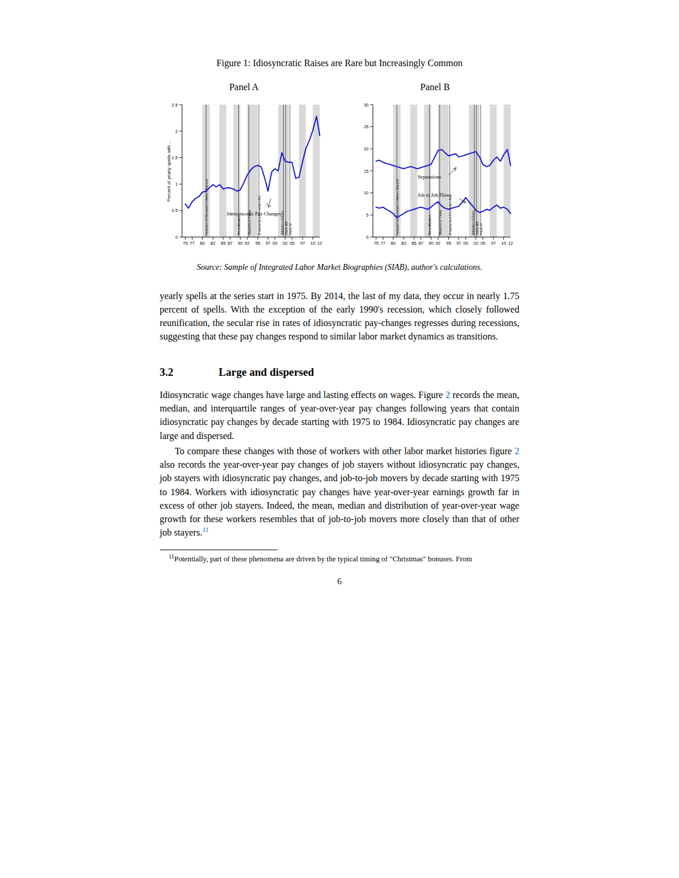Figure 1: Idiosyncratic Raises are Rare but Increasingly Common
Panel A
0 0.5 1 1.5 2 2.5 Percent of yearly spells with ... 75 77 80 82 85 87 90 92 95 97 00 02 05 07 10 12 Inclusion of Bonuses in Admin. Record Re-unification Maastricht Treaty Employment Promotion Act Adoption of Euro Hartz I&II Hartz IV Ideosyncratic Pay Changes
Panel B
0 5 10 15 20 25 30 75 77 80 82 85 87 90 92 95 97 00 02 05 07 10 12 Inclusion of Bonuses in Admin. Record Re-unification Maastricht Treaty Employment Promotion Act Adoption of Euro Hartz I&II Hartz IV Separations Job to Job Flows
Source: Sample of Integrated Labor Market Biographies (SIAB), author's calculations.
yearly spells at the series start in 1975. By 2014, the last of my data, they occur in nearly 1.75 percent of spells. With the exception of the early 1990's recession, which closely followed reunification, the secular rise in rates of idiosyncratic pay-changes regresses during recessions, suggesting that these pay changes respond to similar labor market dynamics as transitions.
3.2 Large and dispersed
Idiosyncratic wage changes have large and lasting effects on wages. Figure 2 records the mean, median, and interquartile ranges of year-over-year pay changes following years that contain idiosyncratic pay changes by decade starting with 1975 to 1984. Idiosyncratic pay changes are large and dispersed.
To compare these changes with those of workers with other labor market histories figure 2 also records the year-over-year pay changes of job stayers without idiosyncratic pay changes, job stayers with idiosyncratic pay changes, and job-to-job movers by decade starting with 1975 to 1984. Workers with idiosyncratic pay changes have year-over-year earnings growth far in excess of other job stayers. Indeed, the mean, median and distribution of year-over-year wage growth for these workers resembles that of job-to-job movers more closely than that of other job stayers.11
11Potentially, part of these phenomena are driven by the typical timing of "Christmas" bonuses. From
6